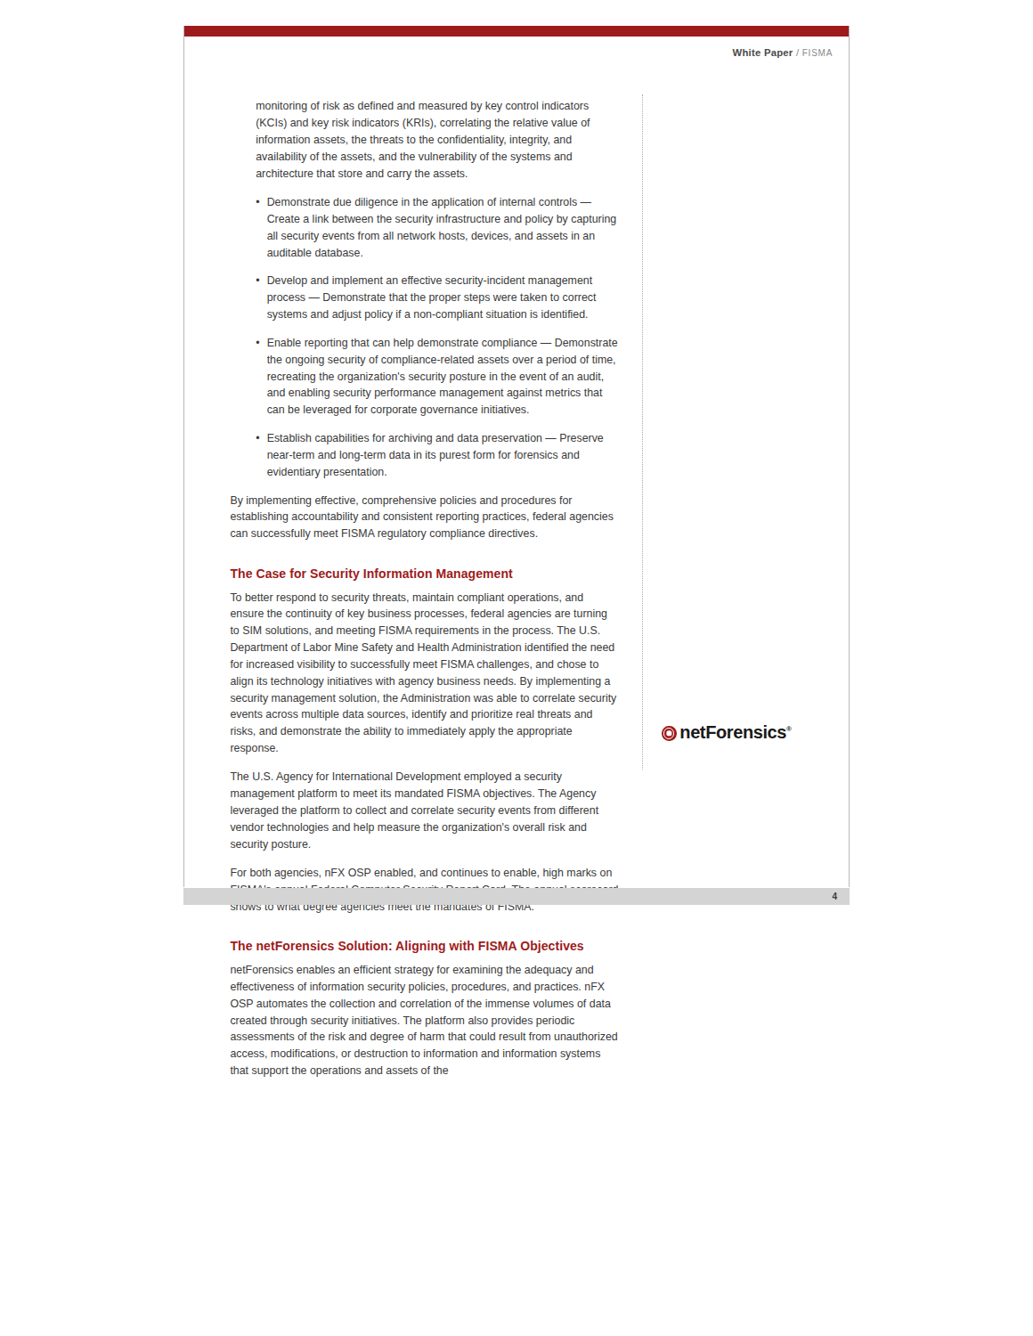White Paper / FISMA
monitoring of risk as defined and measured by key control indicators (KCIs) and key risk indicators (KRIs), correlating the relative value of information assets, the threats to the confidentiality, integrity, and availability of the assets, and the vulnerability of the systems and architecture that store and carry the assets.
Demonstrate due diligence in the application of internal controls — Create a link between the security infrastructure and policy by capturing all security events from all network hosts, devices, and assets in an auditable database.
Develop and implement an effective security-incident management process — Demonstrate that the proper steps were taken to correct systems and adjust policy if a non-compliant situation is identified.
Enable reporting that can help demonstrate compliance — Demonstrate the ongoing security of compliance-related assets over a period of time, recreating the organization's security posture in the event of an audit, and enabling security performance management against metrics that can be leveraged for corporate governance initiatives.
Establish capabilities for archiving and data preservation — Preserve near-term and long-term data in its purest form for forensics and evidentiary presentation.
By implementing effective, comprehensive policies and procedures for establishing accountability and consistent reporting practices, federal agencies can successfully meet FISMA regulatory compliance directives.
The Case for Security Information Management
To better respond to security threats, maintain compliant operations, and ensure the continuity of key business processes, federal agencies are turning to SIM solutions, and meeting FISMA requirements in the process. The U.S. Department of Labor Mine Safety and Health Administration identified the need for increased visibility to successfully meet FISMA challenges, and chose to align its technology initiatives with agency business needs. By implementing a security management solution, the Administration was able to correlate security events across multiple data sources, identify and prioritize real threats and risks, and demonstrate the ability to immediately apply the appropriate response.
The U.S. Agency for International Development employed a security management platform to meet its mandated FISMA objectives. The Agency leveraged the platform to collect and correlate security events from different vendor technologies and help measure the organization's overall risk and security posture.
For both agencies, nFX OSP enabled, and continues to enable, high marks on FISMA's annual Federal Computer Security Report Card. The annual scorecard shows to what degree agencies meet the mandates of FISMA.
The netForensics Solution: Aligning with FISMA Objectives
netForensics enables an efficient strategy for examining the adequacy and effectiveness of information security policies, procedures, and practices. nFX OSP automates the collection and correlation of the immense volumes of data created through security initiatives. The platform also provides periodic assessments of the risk and degree of harm that could result from unauthorized access, modifications, or destruction to information and information systems that support the operations and assets of the
net Forensics®
4